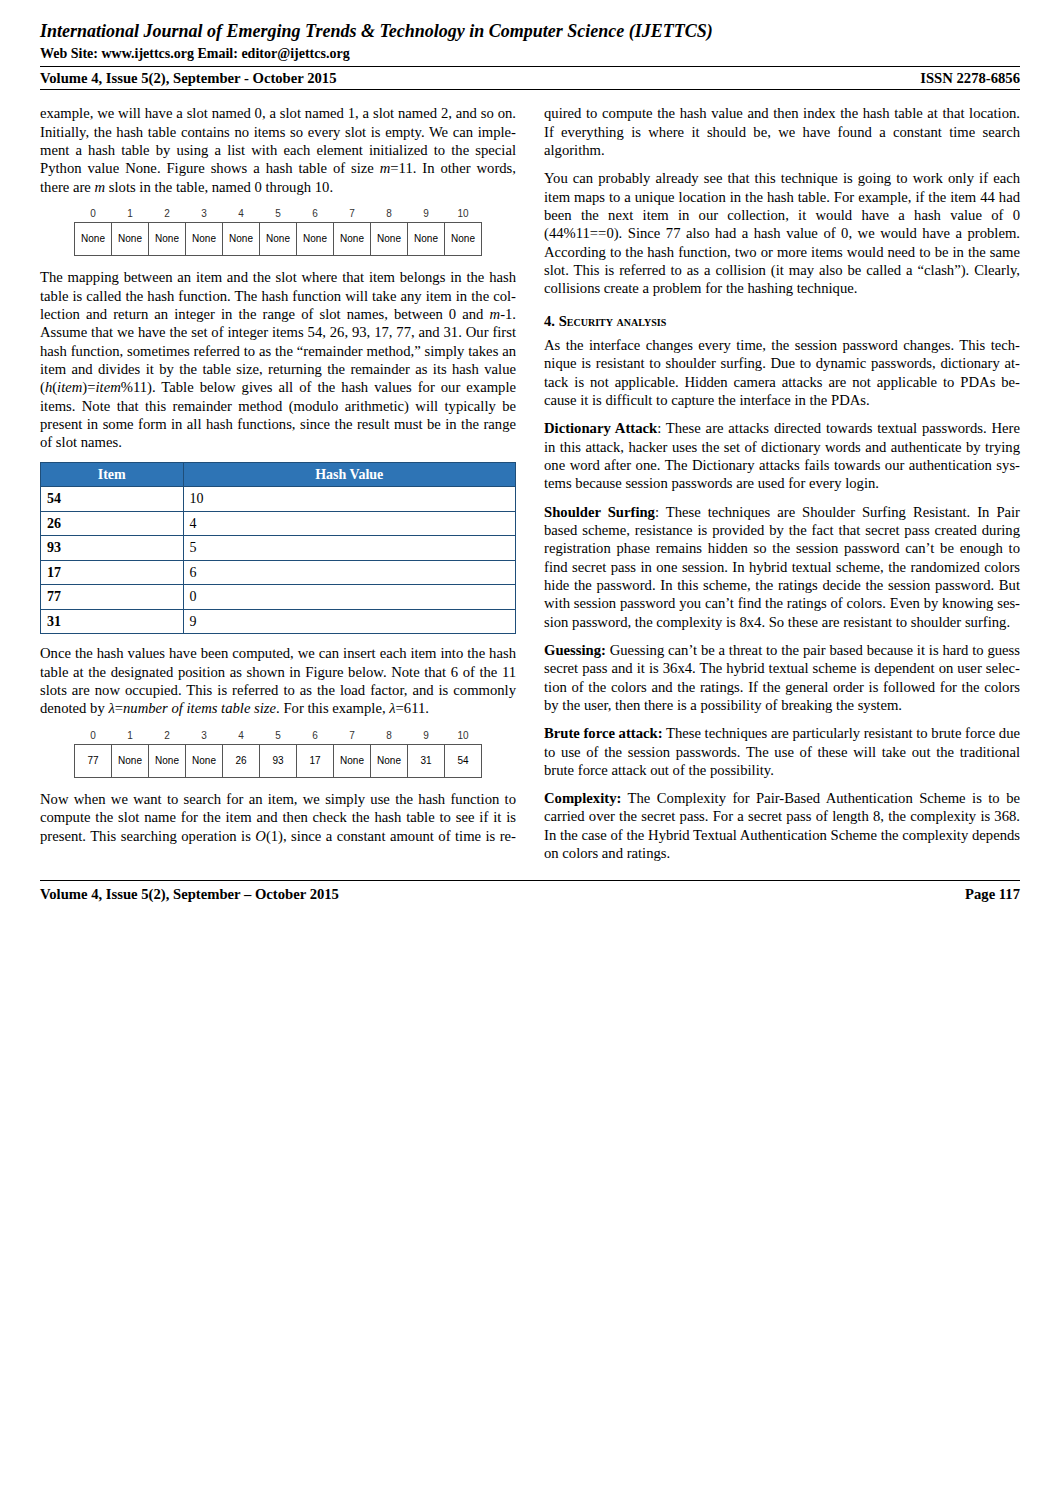International Journal of Emerging Trends & Technology in Computer Science (IJETTCS)
Web Site: www.ijettcs.org Email: editor@ijettcs.org
Volume 4, Issue 5(2), September - October 2015 ISSN 2278-6856
example, we will have a slot named 0, a slot named 1, a slot named 2, and so on. Initially, the hash table contains no items so every slot is empty. We can implement a hash table by using a list with each element initialized to the special Python value None. Figure shows a hash table of size m=11. In other words, there are m slots in the table, named 0 through 10.
| 0 | 1 | 2 | 3 | 4 | 5 | 6 | 7 | 8 | 9 | 10 |
| None | None | None | None | None | None | None | None | None | None | None |
The mapping between an item and the slot where that item belongs in the hash table is called the hash function. The hash function will take any item in the collection and return an integer in the range of slot names, between 0 and m-1. Assume that we have the set of integer items 54, 26, 93, 17, 77, and 31. Our first hash function, sometimes referred to as the “remainder method,” simply takes an item and divides it by the table size, returning the remainder as its hash value (h(item)=item%11). Table below gives all of the hash values for our example items. Note that this remainder method (modulo arithmetic) will typically be present in some form in all hash functions, since the result must be in the range of slot names.
| Item | Hash Value |
| --- | --- |
| 54 | 10 |
| 26 | 4 |
| 93 | 5 |
| 17 | 6 |
| 77 | 0 |
| 31 | 9 |
Once the hash values have been computed, we can insert each item into the hash table at the designated position as shown in Figure below. Note that 6 of the 11 slots are now occupied. This is referred to as the load factor, and is commonly denoted by λ=number of items table size. For this example, λ=611.
| 0 | 1 | 2 | 3 | 4 | 5 | 6 | 7 | 8 | 9 | 10 |
| 77 | None | None | None | 26 | 93 | 17 | None | None | 31 | 54 |
Now when we want to search for an item, we simply use the hash function to compute the slot name for the item and then check the hash table to see if it is present. This searching operation is O(1), since a constant amount of time is required to compute the hash value and then index the hash table at that location. If everything is where it should be, we have found a constant time search algorithm.
You can probably already see that this technique is going to work only if each item maps to a unique location in the hash table. For example, if the item 44 had been the next item in our collection, it would have a hash value of 0 (44%11==0). Since 77 also had a hash value of 0, we would have a problem. According to the hash function, two or more items would need to be in the same slot. This is referred to as a collision (it may also be called a “clash”). Clearly, collisions create a problem for the hashing technique.
4. Security analysis
As the interface changes every time, the session password changes. This technique is resistant to shoulder surfing. Due to dynamic passwords, dictionary attack is not applicable. Hidden camera attacks are not applicable to PDAs because it is difficult to capture the interface in the PDAs.
Dictionary Attack: These are attacks directed towards textual passwords. Here in this attack, hacker uses the set of dictionary words and authenticate by trying one word after one. The Dictionary attacks fails towards our authentication systems because session passwords are used for every login.
Shoulder Surfing: These techniques are Shoulder Surfing Resistant. In Pair based scheme, resistance is provided by the fact that secret pass created during registration phase remains hidden so the session password can’t be enough to find secret pass in one session. In hybrid textual scheme, the randomized colors hide the password. In this scheme, the ratings decide the session password. But with session password you can’t find the ratings of colors. Even by knowing session password, the complexity is 8x4. So these are resistant to shoulder surfing.
Guessing: Guessing can’t be a threat to the pair based because it is hard to guess secret pass and it is 36x4. The hybrid textual scheme is dependent on user selection of the colors and the ratings. If the general order is followed for the colors by the user, then there is a possibility of breaking the system.
Brute force attack: These techniques are particularly resistant to brute force due to use of the session passwords. The use of these will take out the traditional brute force attack out of the possibility.
Complexity: The Complexity for Pair-Based Authentication Scheme is to be carried over the secret pass. For a secret pass of length 8, the complexity is 368. In the case of the Hybrid Textual Authentication Scheme the complexity depends on colors and ratings.
Volume 4, Issue 5(2), September – October 2015 Page 117